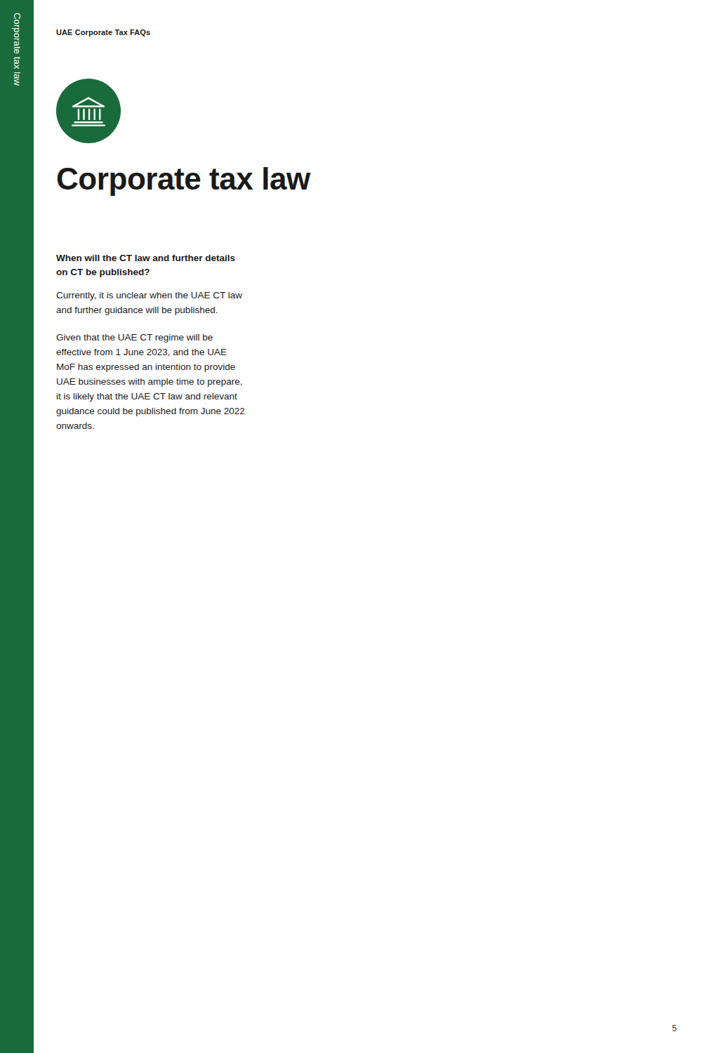Corporate tax law
UAE Corporate Tax FAQs
Corporate tax law
When will the CT law and further details on CT be published?
Currently, it is unclear when the UAE CT law and further guidance will be published.
Given that the UAE CT regime will be effective from 1 June 2023, and the UAE MoF has expressed an intention to provide UAE businesses with ample time to prepare, it is likely that the UAE CT law and relevant guidance could be published from June 2022 onwards.
5